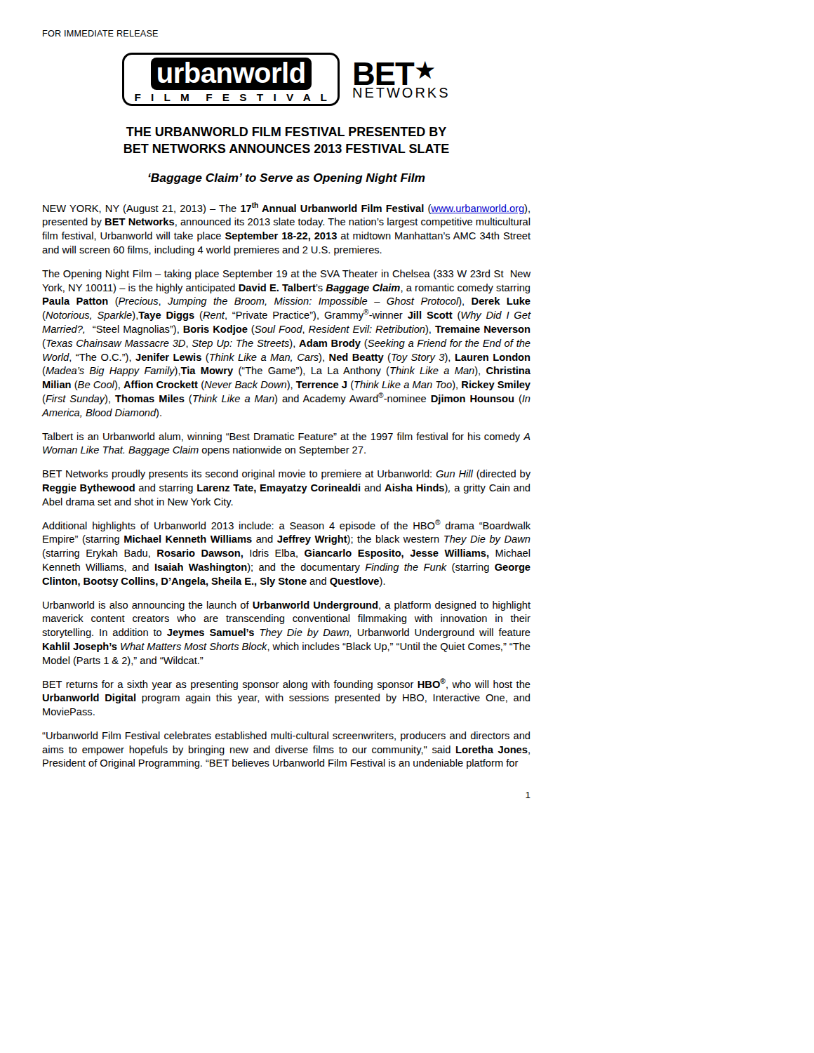FOR IMMEDIATE RELEASE
urbanworld
F I L M F E S T I V A L
BET★
NETWORKS
THE URBANWORLD FILM FESTIVAL PRESENTED BY
BET NETWORKS ANNOUNCES 2013 FESTIVAL SLATE
‘Baggage Claim’ to Serve as Opening Night Film
NEW YORK, NY (August 21, 2013) – The 17th Annual Urbanworld Film Festival (www.urbanworld.org), presented by BET Networks, announced its 2013 slate today. The nation’s largest competitive multicultural film festival, Urbanworld will take place September 18-22, 2013 at midtown Manhattan’s AMC 34th Street and will screen 60 films, including 4 world premieres and 2 U.S. premieres.
The Opening Night Film – taking place September 19 at the SVA Theater in Chelsea (333 W 23rd St New York, NY 10011) – is the highly anticipated David E. Talbert’s Baggage Claim, a romantic comedy starring Paula Patton (Precious, Jumping the Broom, Mission: Impossible – Ghost Protocol), Derek Luke (Notorious, Sparkle),Taye Diggs (Rent, “Private Practice”), Grammy®-winner Jill Scott (Why Did I Get Married?, “Steel Magnolias”), Boris Kodjoe (Soul Food, Resident Evil: Retribution), Tremaine Neverson (Texas Chainsaw Massacre 3D, Step Up: The Streets), Adam Brody (Seeking a Friend for the End of the World, “The O.C.”), Jenifer Lewis (Think Like a Man, Cars), Ned Beatty (Toy Story 3), Lauren London (Madea’s Big Happy Family),Tia Mowry (“The Game”), La La Anthony (Think Like a Man), Christina Milian (Be Cool), Affion Crockett (Never Back Down), Terrence J (Think Like a Man Too), Rickey Smiley (First Sunday), Thomas Miles (Think Like a Man) and Academy Award®-nominee Djimon Hounsou (In America, Blood Diamond).
Talbert is an Urbanworld alum, winning “Best Dramatic Feature” at the 1997 film festival for his comedy A Woman Like That. Baggage Claim opens nationwide on September 27.
BET Networks proudly presents its second original movie to premiere at Urbanworld: Gun Hill (directed by Reggie Bythewood and starring Larenz Tate, Emayatzy Corinealdi and Aisha Hinds), a gritty Cain and Abel drama set and shot in New York City.
Additional highlights of Urbanworld 2013 include: a Season 4 episode of the HBO® drama “Boardwalk Empire” (starring Michael Kenneth Williams and Jeffrey Wright); the black western They Die by Dawn (starring Erykah Badu, Rosario Dawson, Idris Elba, Giancarlo Esposito, Jesse Williams, Michael Kenneth Williams, and Isaiah Washington); and the documentary Finding the Funk (starring George Clinton, Bootsy Collins, D’Angela, Sheila E., Sly Stone and Questlove).
Urbanworld is also announcing the launch of Urbanworld Underground, a platform designed to highlight maverick content creators who are transcending conventional filmmaking with innovation in their storytelling. In addition to Jeymes Samuel’s They Die by Dawn, Urbanworld Underground will feature Kahlil Joseph’s What Matters Most Shorts Block, which includes “Black Up,” “Until the Quiet Comes,” “The Model (Parts 1 & 2),” and “Wildcat.”
BET returns for a sixth year as presenting sponsor along with founding sponsor HBO®, who will host the Urbanworld Digital program again this year, with sessions presented by HBO, Interactive One, and MoviePass.
“Urbanworld Film Festival celebrates established multi-cultural screenwriters, producers and directors and aims to empower hopefuls by bringing new and diverse films to our community," said Loretha Jones, President of Original Programming. “BET believes Urbanworld Film Festival is an undeniable platform for
1